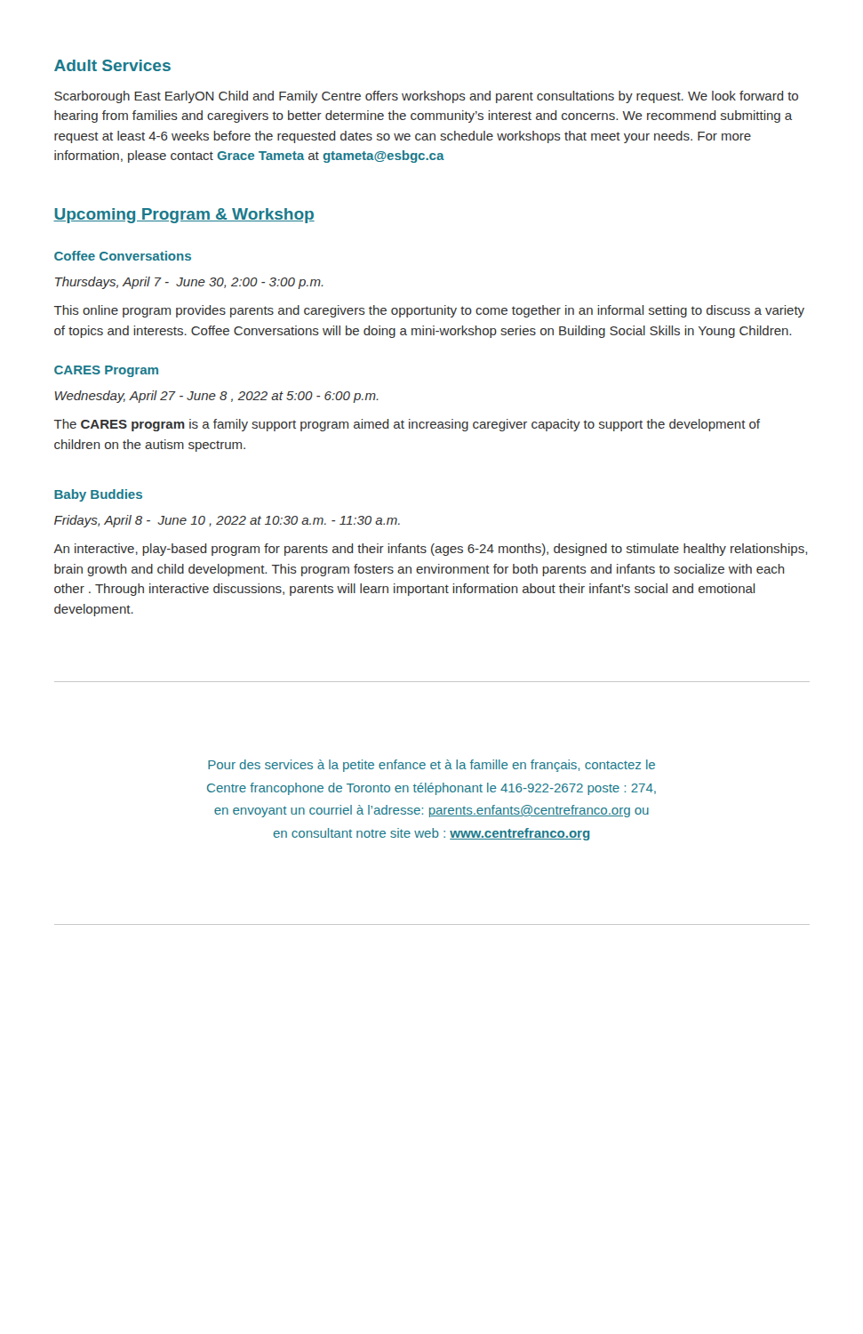Adult Services
Scarborough East EarlyON Child and Family Centre offers workshops and parent consultations by request. We look forward to hearing from families and caregivers to better determine the community’s interest and concerns. We recommend submitting a request at least 4-6 weeks before the requested dates so we can schedule workshops that meet your needs. For more information, please contact Grace Tameta at gtameta@esbgc.ca
Upcoming Program & Workshop
Coffee Conversations
Thursdays, April 7 - June 30, 2:00 - 3:00 p.m.
This online program provides parents and caregivers the opportunity to come together in an informal setting to discuss a variety of topics and interests. Coffee Conversations will be doing a mini-workshop series on Building Social Skills in Young Children.
CARES Program
Wednesday, April 27 - June 8 , 2022 at 5:00 - 6:00 p.m.
The CARES program is a family support program aimed at increasing caregiver capacity to support the development of children on the autism spectrum.
Baby Buddies
Fridays, April 8 - June 10 , 2022 at 10:30 a.m. - 11:30 a.m.
An interactive, play-based program for parents and their infants (ages 6-24 months), designed to stimulate healthy relationships, brain growth and child development. This program fosters an environment for both parents and infants to socialize with each other . Through interactive discussions, parents will learn important information about their infant's social and emotional development.
Pour des services à la petite enfance et à la famille en français, contactez le
Centre francophone de Toronto en téléphonant le 416-922-2672 poste : 274,
en envoyant un courriel à l’adresse: parents.enfants@centrefranco.org ou
en consultant notre site web : www.centrefranco.org